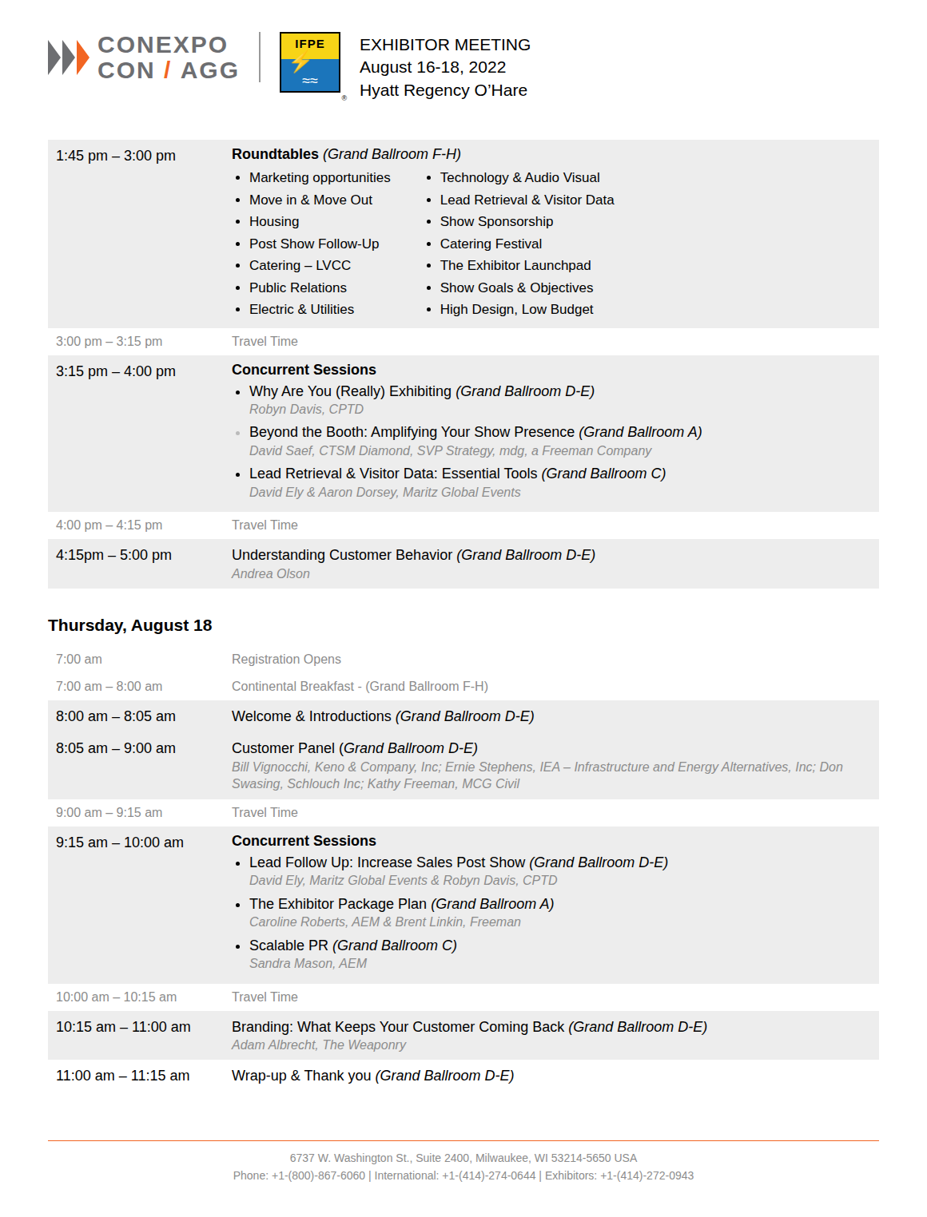CONEXPO
CON / AGG
IFPE ⚡ ≈≈ ®
EXHIBITOR MEETING
August 16-18, 2022
Hyatt Regency O’Hare
| 1:45 pm – 3:00 pm | Roundtables (Grand Ballroom F-H) Marketing opportunities Move in & Move Out Housing Post Show Follow-Up Catering – LVCC Public Relations Electric & Utilities Technology & Audio Visual Lead Retrieval & Visitor Data Show Sponsorship Catering Festival The Exhibitor Launchpad Show Goals & Objectives High Design, Low Budget |
| 3:00 pm – 3:15 pm | Travel Time |
| 3:15 pm – 4:00 pm | Concurrent Sessions Why Are You (Really) Exhibiting (Grand Ballroom D-E) Robyn Davis, CPTD Beyond the Booth: Amplifying Your Show Presence (Grand Ballroom A) David Saef, CTSM Diamond, SVP Strategy, mdg, a Freeman Company Lead Retrieval & Visitor Data: Essential Tools (Grand Ballroom C) David Ely & Aaron Dorsey, Maritz Global Events |
| 4:00 pm – 4:15 pm | Travel Time |
| 4:15pm – 5:00 pm | Understanding Customer Behavior (Grand Ballroom D-E) Andrea Olson |
Thursday, August 18
| 7:00 am | Registration Opens |
| 7:00 am – 8:00 am | Continental Breakfast - (Grand Ballroom F-H) |
| 8:00 am – 8:05 am | Welcome & Introductions (Grand Ballroom D-E) |
| 8:05 am – 9:00 am | Customer Panel ( Grand Ballroom D-E) Bill Vignocchi, Keno & Company, Inc; Ernie Stephens, IEA – Infrastructure and Energy Alternatives, Inc; Don Swasing, Schlouch Inc; Kathy Freeman, MCG Civil |
| 9:00 am – 9:15 am | Travel Time |
| 9:15 am – 10:00 am | Concurrent Sessions Lead Follow Up: Increase Sales Post Show (Grand Ballroom D-E) David Ely, Maritz Global Events & Robyn Davis, CPTD The Exhibitor Package Plan (Grand Ballroom A) Caroline Roberts, AEM & Brent Linkin, Freeman Scalable PR (Grand Ballroom C) Sandra Mason, AEM |
| 10:00 am – 10:15 am | Travel Time |
| 10:15 am – 11:00 am | Branding: What Keeps Your Customer Coming Back (Grand Ballroom D-E) Adam Albrecht, The Weaponry |
| 11:00 am – 11:15 am | Wrap-up & Thank you (Grand Ballroom D-E) |
6737 W. Washington St., Suite 2400, Milwaukee, WI 53214-5650 USA
Phone: +1-(800)-867-6060 | International: +1-(414)-274-0644 | Exhibitors: +1-(414)-272-0943